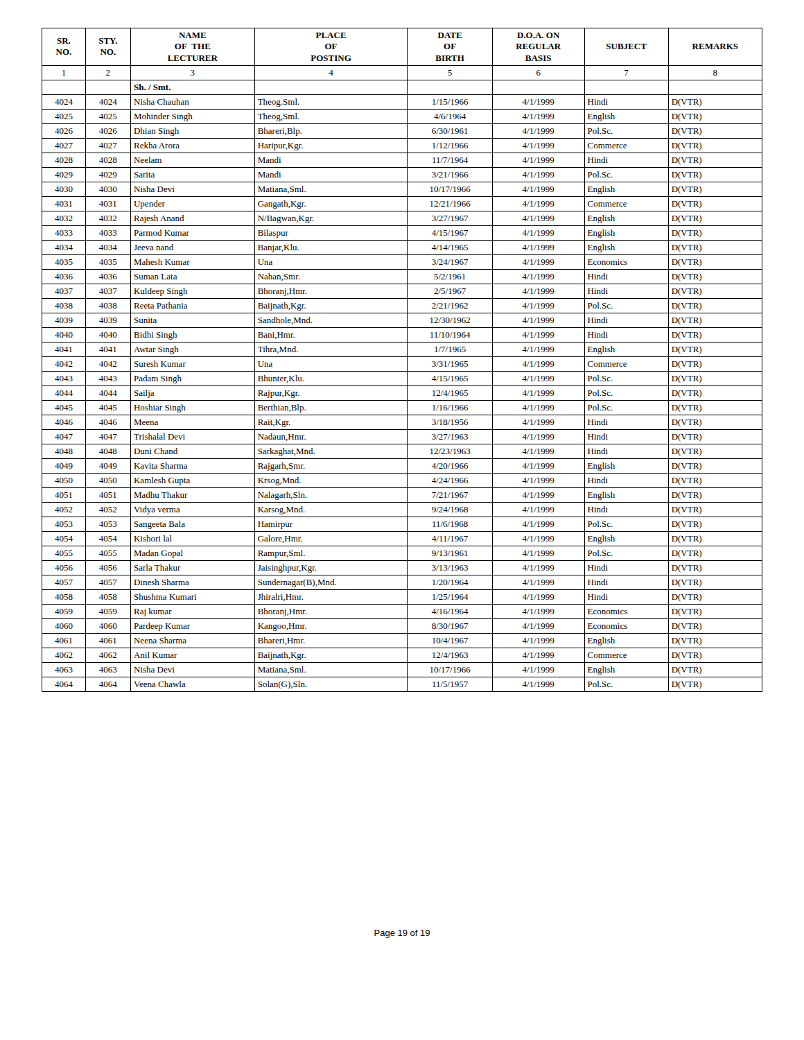| SR. NO. | STY. NO. | NAME OF THE LECTURER | PLACE OF POSTING | DATE OF BIRTH | D.O.A. ON REGULAR BASIS | SUBJECT | REMARKS |
| --- | --- | --- | --- | --- | --- | --- | --- |
| 1 | 2 | 3 | 4 | 5 | 6 | 7 | 8 |
| | | Sh. / Smt. | | | | | |
| 4024 | 4024 | Nisha Chauhan | Theog.Sml. | 1/15/1966 | 4/1/1999 | Hindi | D(VTR) |
| 4025 | 4025 | Mohinder Singh | Theog,Sml. | 4/6/1964 | 4/1/1999 | English | D(VTR) |
| 4026 | 4026 | Dhian Singh | Bhareri,Blp. | 6/30/1961 | 4/1/1999 | Pol.Sc. | D(VTR) |
| 4027 | 4027 | Rekha Arora | Haripur,Kgr. | 1/12/1966 | 4/1/1999 | Commerce | D(VTR) |
| 4028 | 4028 | Neelam | Mandi | 11/7/1964 | 4/1/1999 | Hindi | D(VTR) |
| 4029 | 4029 | Sarita | Mandi | 3/21/1966 | 4/1/1999 | Pol.Sc. | D(VTR) |
| 4030 | 4030 | Nisha Devi | Matiana,Sml. | 10/17/1966 | 4/1/1999 | English | D(VTR) |
| 4031 | 4031 | Upender | Gangath,Kgr. | 12/21/1966 | 4/1/1999 | Commerce | D(VTR) |
| 4032 | 4032 | Rajesh Anand | N/Bagwan,Kgr. | 3/27/1967 | 4/1/1999 | English | D(VTR) |
| 4033 | 4033 | Parmod Kumar | Bilaspur | 4/15/1967 | 4/1/1999 | English | D(VTR) |
| 4034 | 4034 | Jeeva nand | Banjar,Klu. | 4/14/1965 | 4/1/1999 | English | D(VTR) |
| 4035 | 4035 | Mahesh Kumar | Una | 3/24/1967 | 4/1/1999 | Economics | D(VTR) |
| 4036 | 4036 | Suman Lata | Nahan,Smr. | 5/2/1961 | 4/1/1999 | Hindi | D(VTR) |
| 4037 | 4037 | Kuldeep Singh | Bhoranj,Hmr. | 2/5/1967 | 4/1/1999 | Hindi | D(VTR) |
| 4038 | 4038 | Reeta Pathania | Baijnath,Kgr. | 2/21/1962 | 4/1/1999 | Pol.Sc. | D(VTR) |
| 4039 | 4039 | Sunita | Sandhole,Mnd. | 12/30/1962 | 4/1/1999 | Hindi | D(VTR) |
| 4040 | 4040 | Bidhi Singh | Bani,Hmr. | 11/10/1964 | 4/1/1999 | Hindi | D(VTR) |
| 4041 | 4041 | Awtar Singh | Tihra,Mnd. | 1/7/1965 | 4/1/1999 | English | D(VTR) |
| 4042 | 4042 | Suresh Kumar | Una | 3/31/1965 | 4/1/1999 | Commerce | D(VTR) |
| 4043 | 4043 | Padam Singh | Bhunter,Klu. | 4/15/1965 | 4/1/1999 | Pol.Sc. | D(VTR) |
| 4044 | 4044 | Sailja | Rajpur,Kgr. | 12/4/1965 | 4/1/1999 | Pol.Sc. | D(VTR) |
| 4045 | 4045 | Hoshiar Singh | Berthian,Blp. | 1/16/1966 | 4/1/1999 | Pol.Sc. | D(VTR) |
| 4046 | 4046 | Meena | Rait,Kgr. | 3/18/1956 | 4/1/1999 | Hindi | D(VTR) |
| 4047 | 4047 | Trishalal Devi | Nadaun,Hmr. | 3/27/1963 | 4/1/1999 | Hindi | D(VTR) |
| 4048 | 4048 | Duni Chand | Sarkaghat,Mnd. | 12/23/1963 | 4/1/1999 | Hindi | D(VTR) |
| 4049 | 4049 | Kavita Sharma | Rajgarh,Smr. | 4/20/1966 | 4/1/1999 | English | D(VTR) |
| 4050 | 4050 | Kamlesh Gupta | Krsog,Mnd. | 4/24/1966 | 4/1/1999 | Hindi | D(VTR) |
| 4051 | 4051 | Madhu Thakur | Nalagarh,Sln. | 7/21/1967 | 4/1/1999 | English | D(VTR) |
| 4052 | 4052 | Vidya verma | Karsog,Mnd. | 9/24/1968 | 4/1/1999 | Hindi | D(VTR) |
| 4053 | 4053 | Sangeeta Bala | Hamirpur | 11/6/1968 | 4/1/1999 | Pol.Sc. | D(VTR) |
| 4054 | 4054 | Kishori lal | Galore,Hmr. | 4/11/1967 | 4/1/1999 | English | D(VTR) |
| 4055 | 4055 | Madan Gopal | Rampur,Sml. | 9/13/1961 | 4/1/1999 | Pol.Sc. | D(VTR) |
| 4056 | 4056 | Sarla Thakur | Jaisinghpur,Kgr. | 3/13/1963 | 4/1/1999 | Hindi | D(VTR) |
| 4057 | 4057 | Dinesh Sharma | Sundernagar(B),Mnd. | 1/20/1964 | 4/1/1999 | Hindi | D(VTR) |
| 4058 | 4058 | Shushma Kumari | Jhiralri,Hmr. | 1/25/1964 | 4/1/1999 | Hindi | D(VTR) |
| 4059 | 4059 | Raj kumar | Bhoranj,Hmr. | 4/16/1964 | 4/1/1999 | Economics | D(VTR) |
| 4060 | 4060 | Pardeep Kumar | Kangoo,Hmr. | 8/30/1967 | 4/1/1999 | Economics | D(VTR) |
| 4061 | 4061 | Neena Sharma | Bhareri,Hmr. | 10/4/1967 | 4/1/1999 | English | D(VTR) |
| 4062 | 4062 | Anil Kumar | Baijnath,Kgr. | 12/4/1963 | 4/1/1999 | Commerce | D(VTR) |
| 4063 | 4063 | Nisha Devi | Matiana,Sml. | 10/17/1966 | 4/1/1999 | English | D(VTR) |
| 4064 | 4064 | Veena Chawla | Solan(G),Sln. | 11/5/1957 | 4/1/1999 | Pol.Sc. | D(VTR) |
Page 19 of 19